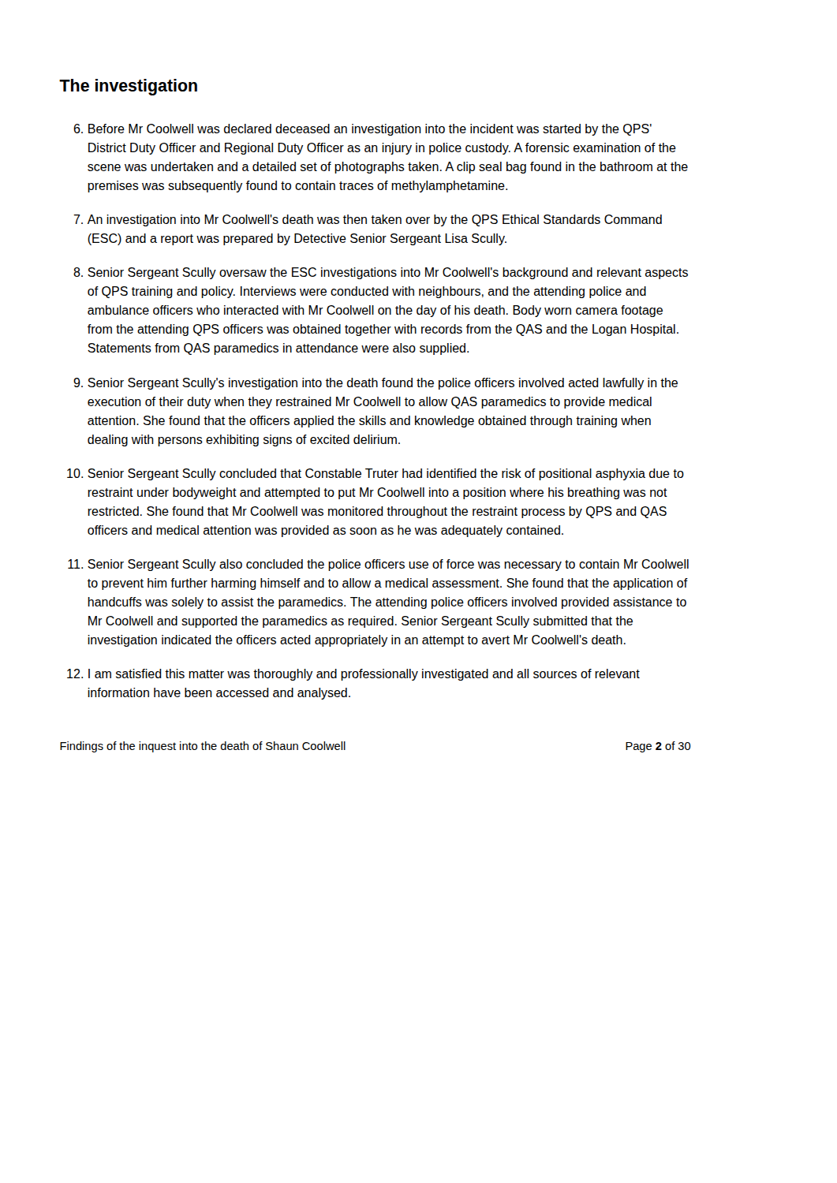The investigation
Before Mr Coolwell was declared deceased an investigation into the incident was started by the QPS' District Duty Officer and Regional Duty Officer as an injury in police custody. A forensic examination of the scene was undertaken and a detailed set of photographs taken. A clip seal bag found in the bathroom at the premises was subsequently found to contain traces of methylamphetamine.
An investigation into Mr Coolwell's death was then taken over by the QPS Ethical Standards Command (ESC) and a report was prepared by Detective Senior Sergeant Lisa Scully.
Senior Sergeant Scully oversaw the ESC investigations into Mr Coolwell's background and relevant aspects of QPS training and policy. Interviews were conducted with neighbours, and the attending police and ambulance officers who interacted with Mr Coolwell on the day of his death. Body worn camera footage from the attending QPS officers was obtained together with records from the QAS and the Logan Hospital. Statements from QAS paramedics in attendance were also supplied.
Senior Sergeant Scully's investigation into the death found the police officers involved acted lawfully in the execution of their duty when they restrained Mr Coolwell to allow QAS paramedics to provide medical attention. She found that the officers applied the skills and knowledge obtained through training when dealing with persons exhibiting signs of excited delirium.
Senior Sergeant Scully concluded that Constable Truter had identified the risk of positional asphyxia due to restraint under bodyweight and attempted to put Mr Coolwell into a position where his breathing was not restricted. She found that Mr Coolwell was monitored throughout the restraint process by QPS and QAS officers and medical attention was provided as soon as he was adequately contained.
Senior Sergeant Scully also concluded the police officers use of force was necessary to contain Mr Coolwell to prevent him further harming himself and to allow a medical assessment. She found that the application of handcuffs was solely to assist the paramedics. The attending police officers involved provided assistance to Mr Coolwell and supported the paramedics as required. Senior Sergeant Scully submitted that the investigation indicated the officers acted appropriately in an attempt to avert Mr Coolwell's death.
I am satisfied this matter was thoroughly and professionally investigated and all sources of relevant information have been accessed and analysed.
Findings of the inquest into the death of Shaun Coolwell Page 2 of 30